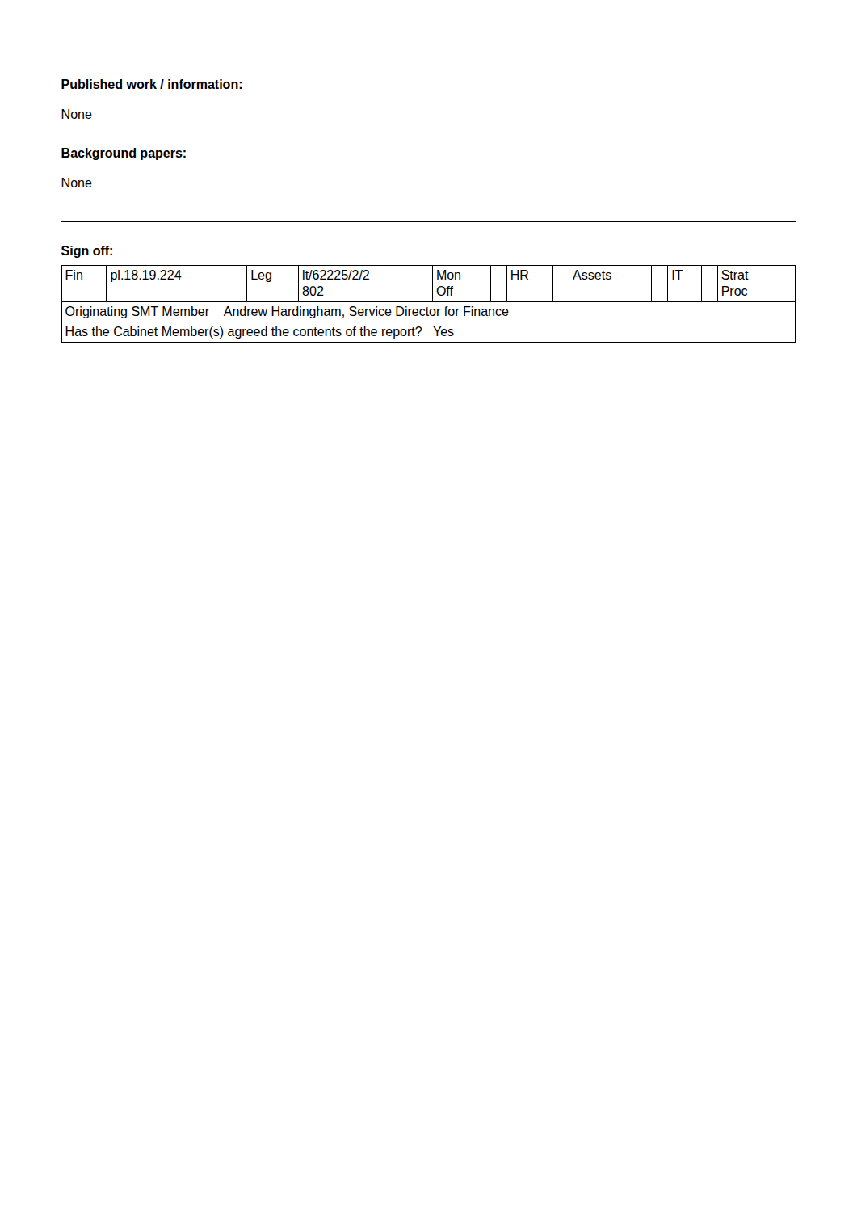Published work / information:
None
Background papers:
None
Sign off:
| Fin | pl.18.19.224 | Leg | lt/62225/2/2 802 | Mon Off | | HR | | Assets | | IT | | Strat Proc | |
| Originating SMT Member Andrew Hardingham, Service Director for Finance |
| Has the Cabinet Member(s) agreed the contents of the report? Yes |